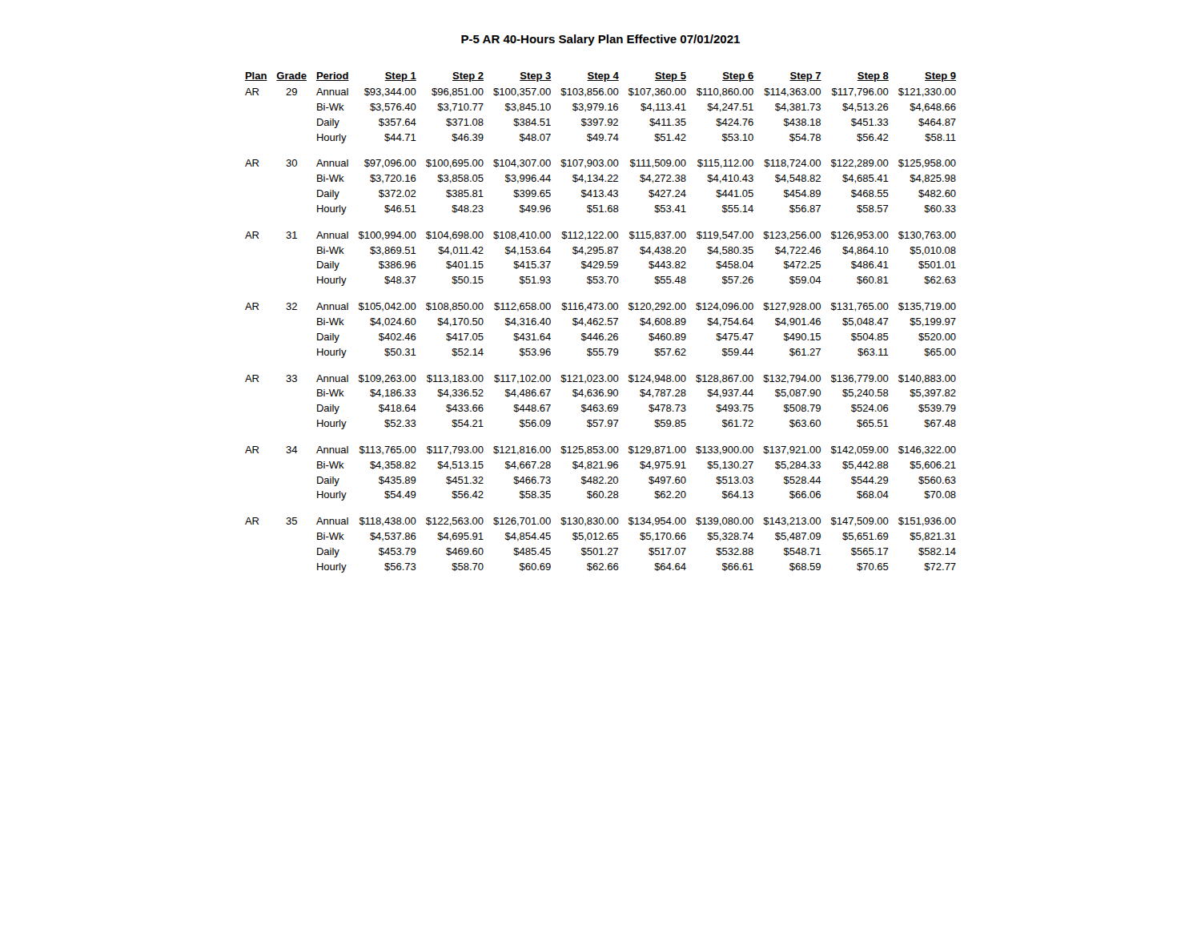P-5 AR 40-Hours Salary Plan Effective 07/01/2021
| Plan | Grade | Period | Step 1 | Step 2 | Step 3 | Step 4 | Step 5 | Step 6 | Step 7 | Step 8 | Step 9 |
| --- | --- | --- | --- | --- | --- | --- | --- | --- | --- | --- | --- |
| AR | 29 | Annual | $93,344.00 | $96,851.00 | $100,357.00 | $103,856.00 | $107,360.00 | $110,860.00 | $114,363.00 | $117,796.00 | $121,330.00 |
| | | Bi-Wk | $3,576.40 | $3,710.77 | $3,845.10 | $3,979.16 | $4,113.41 | $4,247.51 | $4,381.73 | $4,513.26 | $4,648.66 |
| | | Daily | $357.64 | $371.08 | $384.51 | $397.92 | $411.35 | $424.76 | $438.18 | $451.33 | $464.87 |
| | | Hourly | $44.71 | $46.39 | $48.07 | $49.74 | $51.42 | $53.10 | $54.78 | $56.42 | $58.11 |
| AR | 30 | Annual | $97,096.00 | $100,695.00 | $104,307.00 | $107,903.00 | $111,509.00 | $115,112.00 | $118,724.00 | $122,289.00 | $125,958.00 |
| | | Bi-Wk | $3,720.16 | $3,858.05 | $3,996.44 | $4,134.22 | $4,272.38 | $4,410.43 | $4,548.82 | $4,685.41 | $4,825.98 |
| | | Daily | $372.02 | $385.81 | $399.65 | $413.43 | $427.24 | $441.05 | $454.89 | $468.55 | $482.60 |
| | | Hourly | $46.51 | $48.23 | $49.96 | $51.68 | $53.41 | $55.14 | $56.87 | $58.57 | $60.33 |
| AR | 31 | Annual | $100,994.00 | $104,698.00 | $108,410.00 | $112,122.00 | $115,837.00 | $119,547.00 | $123,256.00 | $126,953.00 | $130,763.00 |
| | | Bi-Wk | $3,869.51 | $4,011.42 | $4,153.64 | $4,295.87 | $4,438.20 | $4,580.35 | $4,722.46 | $4,864.10 | $5,010.08 |
| | | Daily | $386.96 | $401.15 | $415.37 | $429.59 | $443.82 | $458.04 | $472.25 | $486.41 | $501.01 |
| | | Hourly | $48.37 | $50.15 | $51.93 | $53.70 | $55.48 | $57.26 | $59.04 | $60.81 | $62.63 |
| AR | 32 | Annual | $105,042.00 | $108,850.00 | $112,658.00 | $116,473.00 | $120,292.00 | $124,096.00 | $127,928.00 | $131,765.00 | $135,719.00 |
| | | Bi-Wk | $4,024.60 | $4,170.50 | $4,316.40 | $4,462.57 | $4,608.89 | $4,754.64 | $4,901.46 | $5,048.47 | $5,199.97 |
| | | Daily | $402.46 | $417.05 | $431.64 | $446.26 | $460.89 | $475.47 | $490.15 | $504.85 | $520.00 |
| | | Hourly | $50.31 | $52.14 | $53.96 | $55.79 | $57.62 | $59.44 | $61.27 | $63.11 | $65.00 |
| AR | 33 | Annual | $109,263.00 | $113,183.00 | $117,102.00 | $121,023.00 | $124,948.00 | $128,867.00 | $132,794.00 | $136,779.00 | $140,883.00 |
| | | Bi-Wk | $4,186.33 | $4,336.52 | $4,486.67 | $4,636.90 | $4,787.28 | $4,937.44 | $5,087.90 | $5,240.58 | $5,397.82 |
| | | Daily | $418.64 | $433.66 | $448.67 | $463.69 | $478.73 | $493.75 | $508.79 | $524.06 | $539.79 |
| | | Hourly | $52.33 | $54.21 | $56.09 | $57.97 | $59.85 | $61.72 | $63.60 | $65.51 | $67.48 |
| AR | 34 | Annual | $113,765.00 | $117,793.00 | $121,816.00 | $125,853.00 | $129,871.00 | $133,900.00 | $137,921.00 | $142,059.00 | $146,322.00 |
| | | Bi-Wk | $4,358.82 | $4,513.15 | $4,667.28 | $4,821.96 | $4,975.91 | $5,130.27 | $5,284.33 | $5,442.88 | $5,606.21 |
| | | Daily | $435.89 | $451.32 | $466.73 | $482.20 | $497.60 | $513.03 | $528.44 | $544.29 | $560.63 |
| | | Hourly | $54.49 | $56.42 | $58.35 | $60.28 | $62.20 | $64.13 | $66.06 | $68.04 | $70.08 |
| AR | 35 | Annual | $118,438.00 | $122,563.00 | $126,701.00 | $130,830.00 | $134,954.00 | $139,080.00 | $143,213.00 | $147,509.00 | $151,936.00 |
| | | Bi-Wk | $4,537.86 | $4,695.91 | $4,854.45 | $5,012.65 | $5,170.66 | $5,328.74 | $5,487.09 | $5,651.69 | $5,821.31 |
| | | Daily | $453.79 | $469.60 | $485.45 | $501.27 | $517.07 | $532.88 | $548.71 | $565.17 | $582.14 |
| | | Hourly | $56.73 | $58.70 | $60.69 | $62.66 | $64.64 | $66.61 | $68.59 | $70.65 | $72.77 |